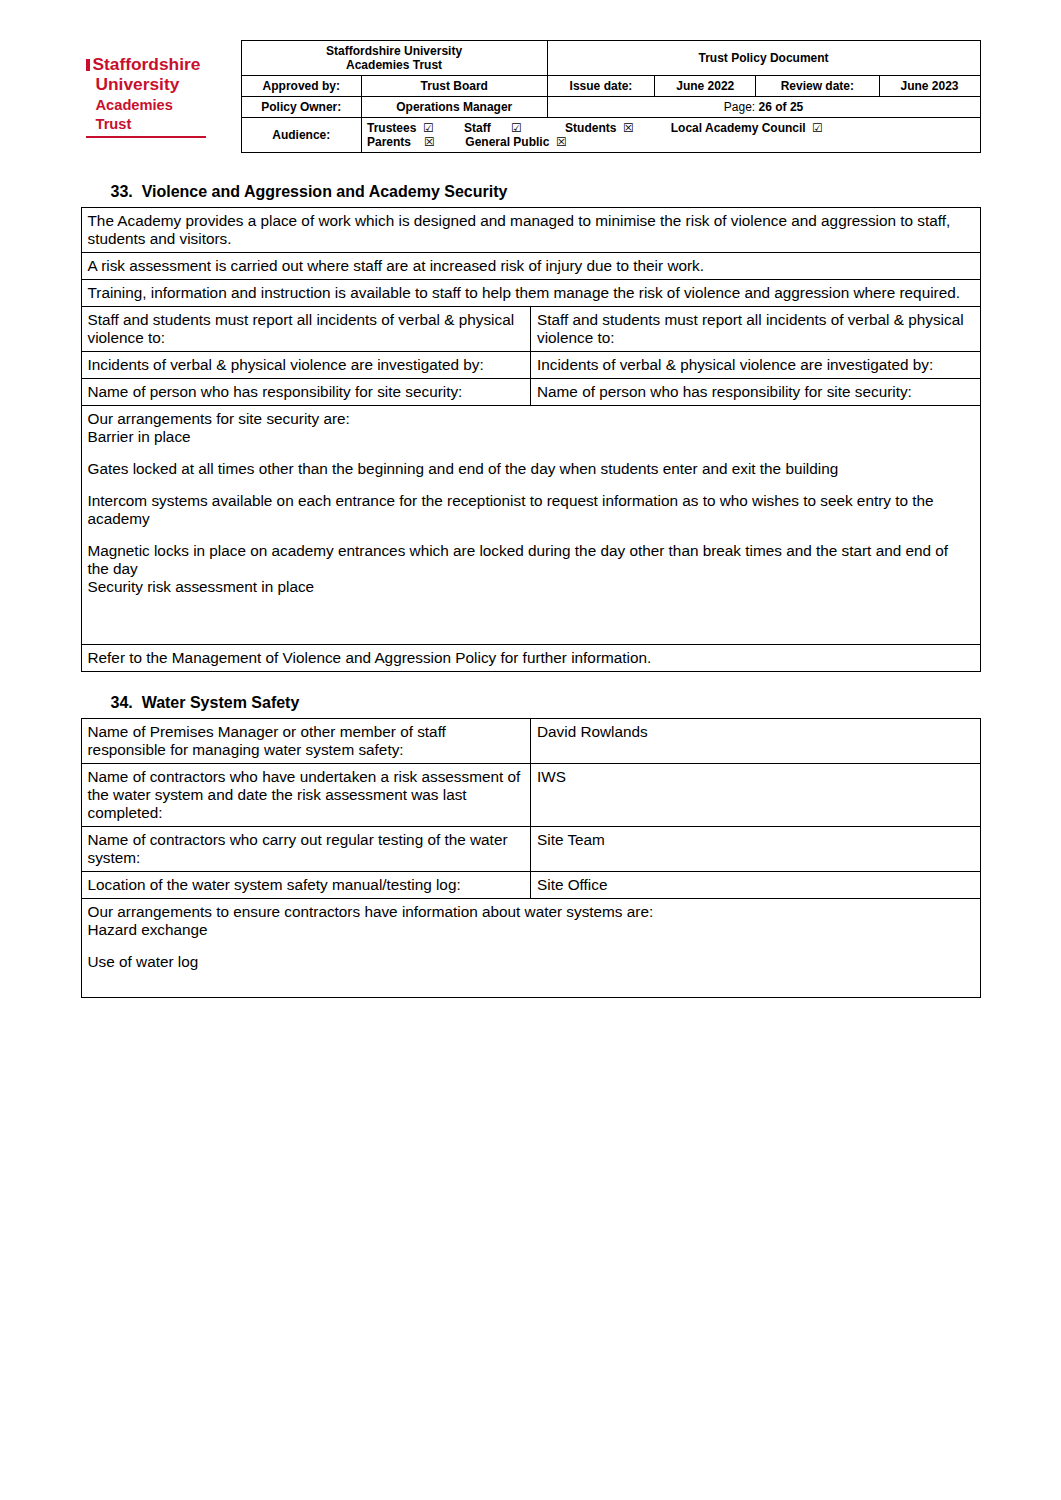| Staffordshire University Academies Trust | Staffordshire University Academies Trust | Trust Policy Document |
| Approved by: | Trust Board | Issue date: | June 2022 | Review date: | June 2023 |
| Policy Owner: | Operations Manager | Page: 26 of 25 |
| Audience: | Trustees ☑ Staff ☑ Students ☒ Local Academy Council ☑ Parents ☒ General Public ☒ |
33. Violence and Aggression and Academy Security
| The Academy provides a place of work which is designed and managed to minimise the risk of violence and aggression to staff, students and visitors. |
| A risk assessment is carried out where staff are at increased risk of injury due to their work. |
| Training, information and instruction is available to staff to help them manage the risk of violence and aggression where required. |
| Staff and students must report all incidents of verbal & physical violence to: | Staff and students must report all incidents of verbal & physical violence to: |
| Incidents of verbal & physical violence are investigated by: | Incidents of verbal & physical violence are investigated by: |
| Name of person who has responsibility for site security: | Name of person who has responsibility for site security: |
| Our arrangements for site security are: Barrier in place Gates locked at all times other than the beginning and end of the day when students enter and exit the building Intercom systems available on each entrance for the receptionist to request information as to who wishes to seek entry to the academy Magnetic locks in place on academy entrances which are locked during the day other than break times and the start and end of the day Security risk assessment in place |
| Refer to the Management of Violence and Aggression Policy for further information. |
34. Water System Safety
| Name of Premises Manager or other member of staff responsible for managing water system safety: | David Rowlands |
| Name of contractors who have undertaken a risk assessment of the water system and date the risk assessment was last completed: | IWS |
| Name of contractors who carry out regular testing of the water system: | Site Team |
| Location of the water system safety manual/testing log: | Site Office |
| Our arrangements to ensure contractors have information about water systems are: Hazard exchange Use of water log |